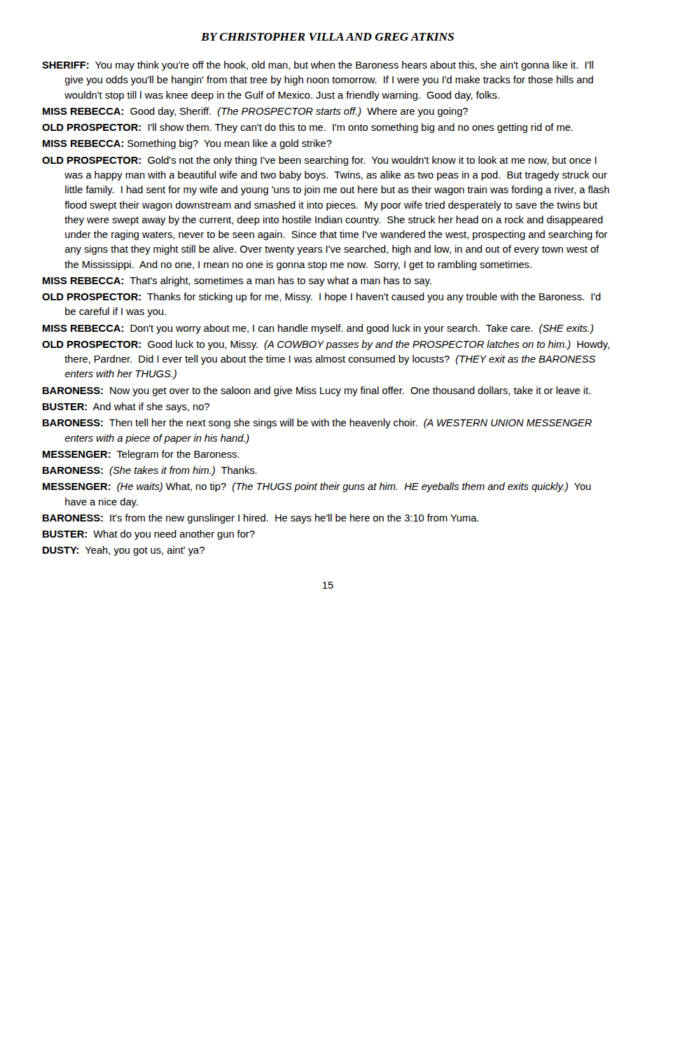BY CHRISTOPHER VILLA AND GREG ATKINS
SHERIFF: You may think you're off the hook, old man, but when the Baroness hears about this, she ain't gonna like it. I'll give you odds you'll be hangin' from that tree by high noon tomorrow. If I were you I'd make tracks for those hills and wouldn't stop till l was knee deep in the Gulf of Mexico. Just a friendly warning. Good day, folks.
MISS REBECCA: Good day, Sheriff. (The PROSPECTOR starts off.) Where are you going?
OLD PROSPECTOR: I'll show them. They can't do this to me. I'm onto something big and no ones getting rid of me.
MISS REBECCA: Something big? You mean like a gold strike?
OLD PROSPECTOR: Gold's not the only thing I've been searching for. You wouldn't know it to look at me now, but once I was a happy man with a beautiful wife and two baby boys. Twins, as alike as two peas in a pod. But tragedy struck our little family. I had sent for my wife and young 'uns to join me out here but as their wagon train was fording a river, a flash flood swept their wagon downstream and smashed it into pieces. My poor wife tried desperately to save the twins but they were swept away by the current, deep into hostile Indian country. She struck her head on a rock and disappeared under the raging waters, never to be seen again. Since that time I've wandered the west, prospecting and searching for any signs that they might still be alive. Over twenty years I've searched, high and low, in and out of every town west of the Mississippi. And no one, I mean no one is gonna stop me now. Sorry, I get to rambling sometimes.
MISS REBECCA: That's alright, sometimes a man has to say what a man has to say.
OLD PROSPECTOR: Thanks for sticking up for me, Missy. I hope I haven't caused you any trouble with the Baroness. I'd be careful if I was you.
MISS REBECCA: Don't you worry about me, I can handle myself. and good luck in your search. Take care. (SHE exits.)
OLD PROSPECTOR: Good luck to you, Missy. (A COWBOY passes by and the PROSPECTOR latches on to him.) Howdy, there, Pardner. Did I ever tell you about the time I was almost consumed by locusts? (THEY exit as the BARONESS enters with her THUGS.)
BARONESS: Now you get over to the saloon and give Miss Lucy my final offer. One thousand dollars, take it or leave it.
BUSTER: And what if she says, no?
BARONESS: Then tell her the next song she sings will be with the heavenly choir. (A WESTERN UNION MESSENGER enters with a piece of paper in his hand.)
MESSENGER: Telegram for the Baroness.
BARONESS: (She takes it from him.) Thanks.
MESSENGER: (He waits) What, no tip? (The THUGS point their guns at him. HE eyeballs them and exits quickly.) You have a nice day.
BARONESS: It's from the new gunslinger I hired. He says he'll be here on the 3:10 from Yuma.
BUSTER: What do you need another gun for?
DUSTY: Yeah, you got us, aint' ya?
15